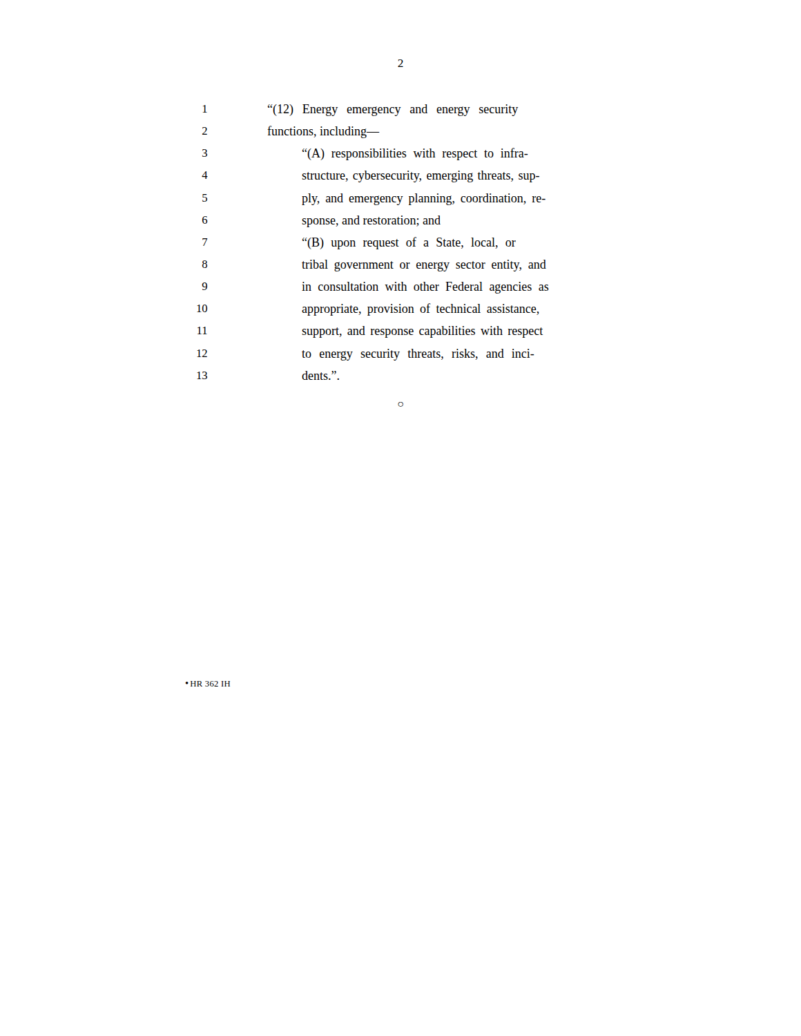2
“(12) Energy emergency and energy security
functions, including—
“(A) responsibilities with respect to infra-
structure, cybersecurity, emerging threats, sup-
ply, and emergency planning, coordination, re-
sponse, and restoration; and
“(B) upon request of a State, local, or
tribal government or energy sector entity, and
in consultation with other Federal agencies as
appropriate, provision of technical assistance,
support, and response capabilities with respect
to energy security threats, risks, and inci-
dents.”.
○
•HR 362 IH